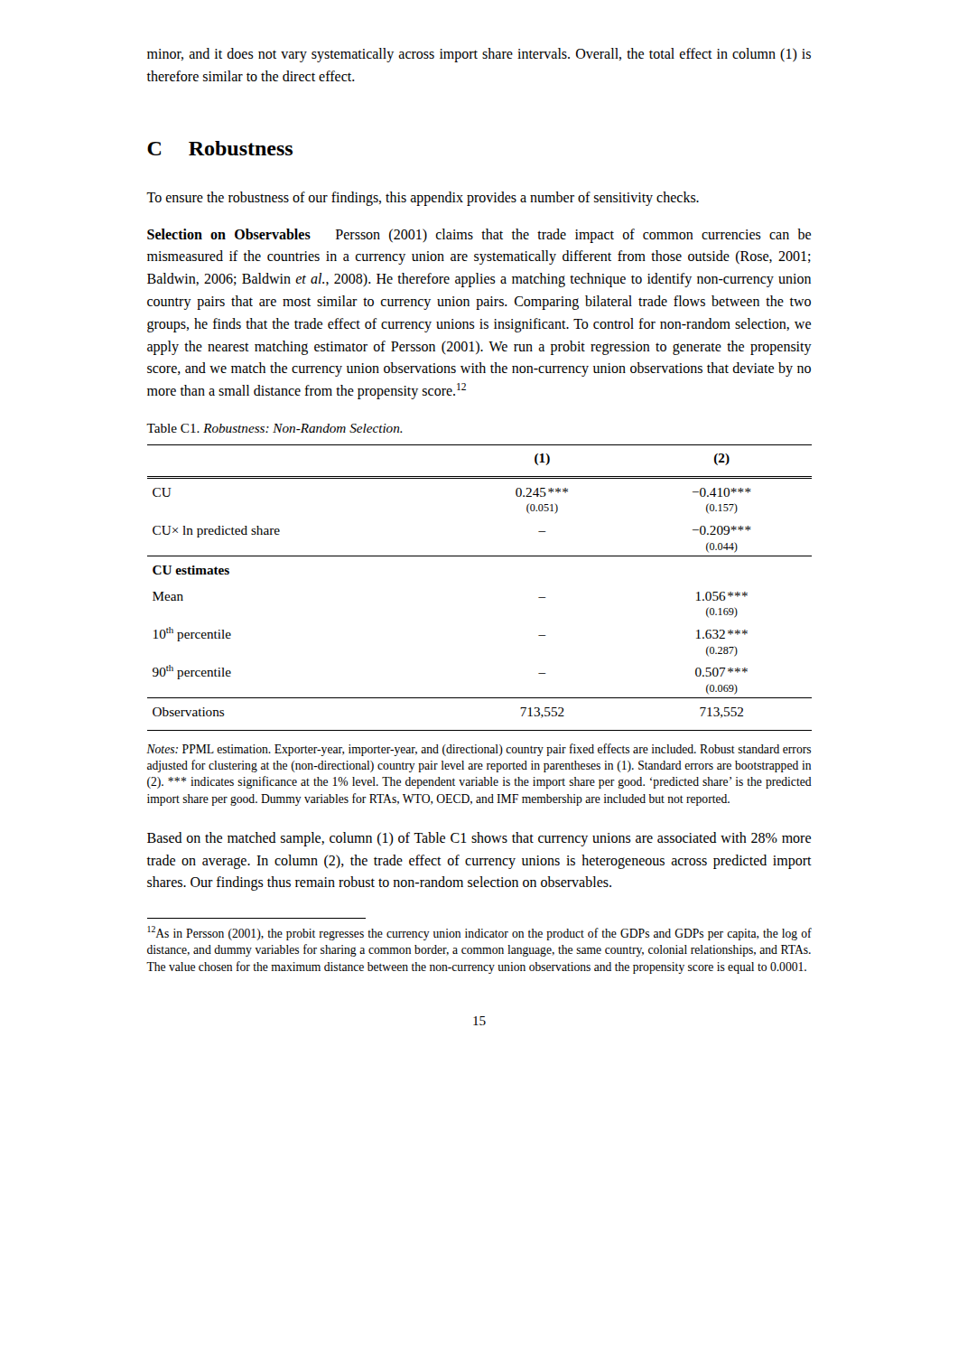minor, and it does not vary systematically across import share intervals. Overall, the total effect in column (1) is therefore similar to the direct effect.
CRobustness
To ensure the robustness of our findings, this appendix provides a number of sensitivity checks.
Selection on Observables Persson (2001) claims that the trade impact of common currencies can be mismeasured if the countries in a currency union are systematically different from those outside (Rose, 2001; Baldwin, 2006; Baldwin et al., 2008). He therefore applies a matching technique to identify non-currency union country pairs that are most similar to currency union pairs. Comparing bilateral trade flows between the two groups, he finds that the trade effect of currency unions is insignificant. To control for non-random selection, we apply the nearest matching estimator of Persson (2001). We run a probit regression to generate the propensity score, and we match the currency union observations with the non-currency union observations that deviate by no more than a small distance from the propensity score.12
Table C1. Robustness: Non-Random Selection.
| | (1) | (2) |
| --- | --- | --- |
| CU | 0.245 *** (0.051) | −0.410 *** (0.157) |
| CU× ln predicted share | – | −0.209 *** (0.044) |
| CU estimates | | |
| Mean | – | 1.056 *** (0.169) |
| 10 th percentile | – | 1.632 *** (0.287) |
| 90 th percentile | – | 0.507 *** (0.069) |
| Observations | 713,552 | 713,552 |
Notes: PPML estimation. Exporter-year, importer-year, and (directional) country pair fixed effects are included. Robust standard errors adjusted for clustering at the (non-directional) country pair level are reported in parentheses in (1). Standard errors are bootstrapped in (2). *** indicates significance at the 1% level. The dependent variable is the import share per good. ‘predicted share’ is the predicted import share per good. Dummy variables for RTAs, WTO, OECD, and IMF membership are included but not reported.
Based on the matched sample, column (1) of Table C1 shows that currency unions are associated with 28% more trade on average. In column (2), the trade effect of currency unions is heterogeneous across predicted import shares. Our findings thus remain robust to non-random selection on observables.
12As in Persson (2001), the probit regresses the currency union indicator on the product of the GDPs and GDPs per capita, the log of distance, and dummy variables for sharing a common border, a common language, the same country, colonial relationships, and RTAs. The value chosen for the maximum distance between the non-currency union observations and the propensity score is equal to 0.0001.
15